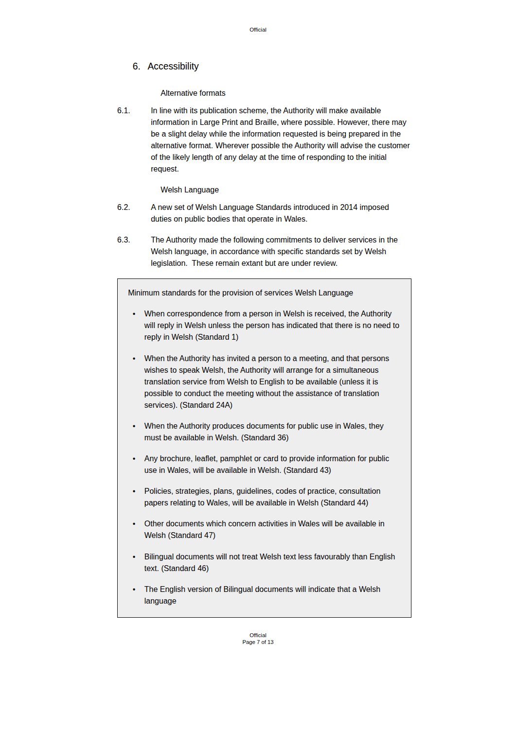Official
6. Accessibility
Alternative formats
6.1.
In line with its publication scheme, the Authority will make available information in Large Print and Braille, where possible. However, there may be a slight delay while the information requested is being prepared in the alternative format. Wherever possible the Authority will advise the customer of the likely length of any delay at the time of responding to the initial request.
Welsh Language
6.2.
A new set of Welsh Language Standards introduced in 2014 imposed duties on public bodies that operate in Wales.
6.3.
The Authority made the following commitments to deliver services in the Welsh language, in accordance with specific standards set by Welsh legislation. These remain extant but are under review.
Minimum standards for the provision of services Welsh Language
When correspondence from a person in Welsh is received, the Authority will reply in Welsh unless the person has indicated that there is no need to reply in Welsh (Standard 1)
When the Authority has invited a person to a meeting, and that persons wishes to speak Welsh, the Authority will arrange for a simultaneous translation service from Welsh to English to be available (unless it is possible to conduct the meeting without the assistance of translation services). (Standard 24A)
When the Authority produces documents for public use in Wales, they must be available in Welsh. (Standard 36)
Any brochure, leaflet, pamphlet or card to provide information for public use in Wales, will be available in Welsh. (Standard 43)
Policies, strategies, plans, guidelines, codes of practice, consultation papers relating to Wales, will be available in Welsh (Standard 44)
Other documents which concern activities in Wales will be available in Welsh (Standard 47)
Bilingual documents will not treat Welsh text less favourably than English text. (Standard 46)
The English version of Bilingual documents will indicate that a Welsh language
Official
Page 7 of 13